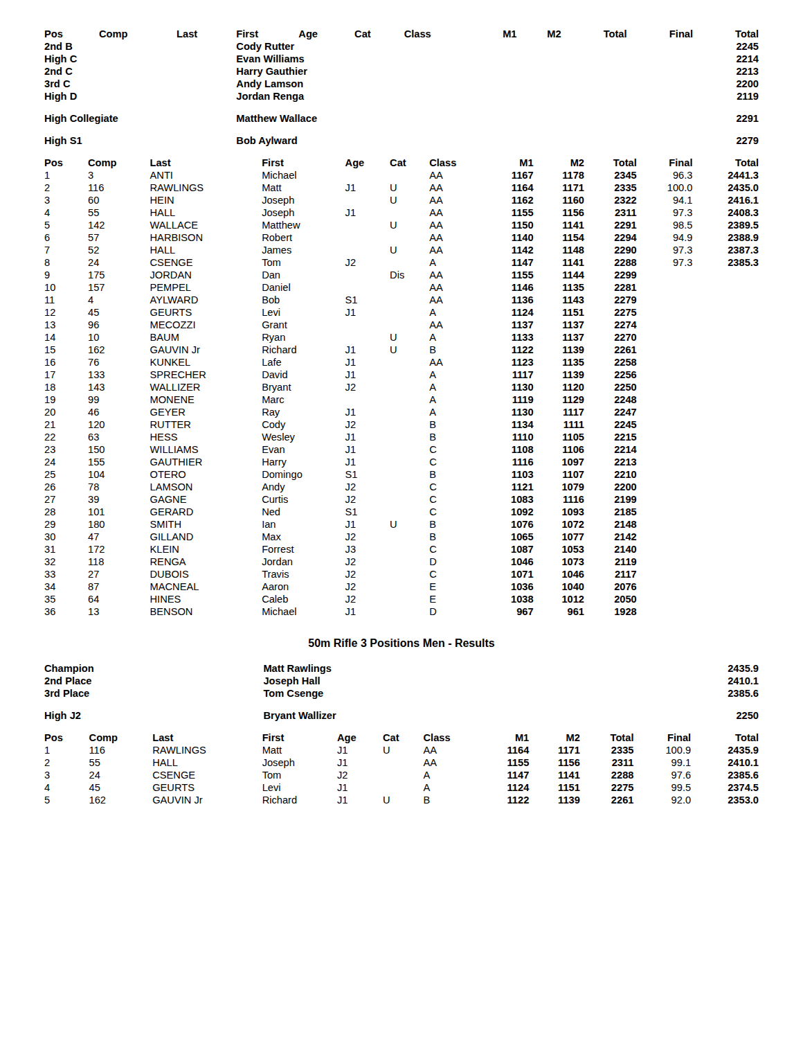| Pos | Comp | Last | First | Age | Cat | Class | M1 | M2 | Total | Final | Total |
| --- | --- | --- | --- | --- | --- | --- | --- | --- | --- | --- | --- |
| 2nd B | Cody Rutter | | | 2245 |
| High C | Evan Williams | | | 2214 |
| 2nd C | Harry Gauthier | | | 2213 |
| 3rd C | Andy Lamson | | | 2200 |
| High D | Jordan Renga | | | 2119 |
| High Collegiate | Matthew Wallace | | | 2291 |
| High S1 | Bob Aylward | | | 2279 |
| Pos | Comp | Last | First | Age | Cat | Class | M1 | M2 | Total | Final | Total |
| --- | --- | --- | --- | --- | --- | --- | --- | --- | --- | --- | --- |
| 1 | 3 | ANTI | Michael | | | AA | 1167 | 1178 | 2345 | 96.3 | 2441.3 |
| 2 | 116 | RAWLINGS | Matt | J1 | U | AA | 1164 | 1171 | 2335 | 100.0 | 2435.0 |
| 3 | 60 | HEIN | Joseph | | U | AA | 1162 | 1160 | 2322 | 94.1 | 2416.1 |
| 4 | 55 | HALL | Joseph | J1 | | AA | 1155 | 1156 | 2311 | 97.3 | 2408.3 |
| 5 | 142 | WALLACE | Matthew | | U | AA | 1150 | 1141 | 2291 | 98.5 | 2389.5 |
| 6 | 57 | HARBISON | Robert | | | AA | 1140 | 1154 | 2294 | 94.9 | 2388.9 |
| 7 | 52 | HALL | James | | U | AA | 1142 | 1148 | 2290 | 97.3 | 2387.3 |
| 8 | 24 | CSENGE | Tom | J2 | | A | 1147 | 1141 | 2288 | 97.3 | 2385.3 |
| 9 | 175 | JORDAN | Dan | | Dis | AA | 1155 | 1144 | 2299 | | |
| 10 | 157 | PEMPEL | Daniel | | | AA | 1146 | 1135 | 2281 | | |
| 11 | 4 | AYLWARD | Bob | S1 | | AA | 1136 | 1143 | 2279 | | |
| 12 | 45 | GEURTS | Levi | J1 | | A | 1124 | 1151 | 2275 | | |
| 13 | 96 | MECOZZI | Grant | | | AA | 1137 | 1137 | 2274 | | |
| 14 | 10 | BAUM | Ryan | | U | A | 1133 | 1137 | 2270 | | |
| 15 | 162 | GAUVIN Jr | Richard | J1 | U | B | 1122 | 1139 | 2261 | | |
| 16 | 76 | KUNKEL | Lafe | J1 | | AA | 1123 | 1135 | 2258 | | |
| 17 | 133 | SPRECHER | David | J1 | | A | 1117 | 1139 | 2256 | | |
| 18 | 143 | WALLIZER | Bryant | J2 | | A | 1130 | 1120 | 2250 | | |
| 19 | 99 | MONENE | Marc | | | A | 1119 | 1129 | 2248 | | |
| 20 | 46 | GEYER | Ray | J1 | | A | 1130 | 1117 | 2247 | | |
| 21 | 120 | RUTTER | Cody | J2 | | B | 1134 | 1111 | 2245 | | |
| 22 | 63 | HESS | Wesley | J1 | | B | 1110 | 1105 | 2215 | | |
| 23 | 150 | WILLIAMS | Evan | J1 | | C | 1108 | 1106 | 2214 | | |
| 24 | 155 | GAUTHIER | Harry | J1 | | C | 1116 | 1097 | 2213 | | |
| 25 | 104 | OTERO | Domingo | S1 | | B | 1103 | 1107 | 2210 | | |
| 26 | 78 | LAMSON | Andy | J2 | | C | 1121 | 1079 | 2200 | | |
| 27 | 39 | GAGNE | Curtis | J2 | | C | 1083 | 1116 | 2199 | | |
| 28 | 101 | GERARD | Ned | S1 | | C | 1092 | 1093 | 2185 | | |
| 29 | 180 | SMITH | Ian | J1 | U | B | 1076 | 1072 | 2148 | | |
| 30 | 47 | GILLAND | Max | J2 | | B | 1065 | 1077 | 2142 | | |
| 31 | 172 | KLEIN | Forrest | J3 | | C | 1087 | 1053 | 2140 | | |
| 32 | 118 | RENGA | Jordan | J2 | | D | 1046 | 1073 | 2119 | | |
| 33 | 27 | DUBOIS | Travis | J2 | | C | 1071 | 1046 | 2117 | | |
| 34 | 87 | MACNEAL | Aaron | J2 | | E | 1036 | 1040 | 2076 | | |
| 35 | 64 | HINES | Caleb | J2 | | E | 1038 | 1012 | 2050 | | |
| 36 | 13 | BENSON | Michael | J1 | | D | 967 | 961 | 1928 | | |
50m Rifle 3 Positions Men - Results
| Champion | Matt Rawlings | | | 2435.9 |
| 2nd Place | Joseph Hall | | | 2410.1 |
| 3rd Place | Tom Csenge | | | 2385.6 |
| High J2 | Bryant Wallizer | | | 2250 |
| Pos | Comp | Last | First | Age | Cat | Class | M1 | M2 | Total | Final | Total |
| --- | --- | --- | --- | --- | --- | --- | --- | --- | --- | --- | --- |
| 1 | 116 | RAWLINGS | Matt | J1 | U | AA | 1164 | 1171 | 2335 | 100.9 | 2435.9 |
| 2 | 55 | HALL | Joseph | J1 | | AA | 1155 | 1156 | 2311 | 99.1 | 2410.1 |
| 3 | 24 | CSENGE | Tom | J2 | | A | 1147 | 1141 | 2288 | 97.6 | 2385.6 |
| 4 | 45 | GEURTS | Levi | J1 | | A | 1124 | 1151 | 2275 | 99.5 | 2374.5 |
| 5 | 162 | GAUVIN Jr | Richard | J1 | U | B | 1122 | 1139 | 2261 | 92.0 | 2353.0 |